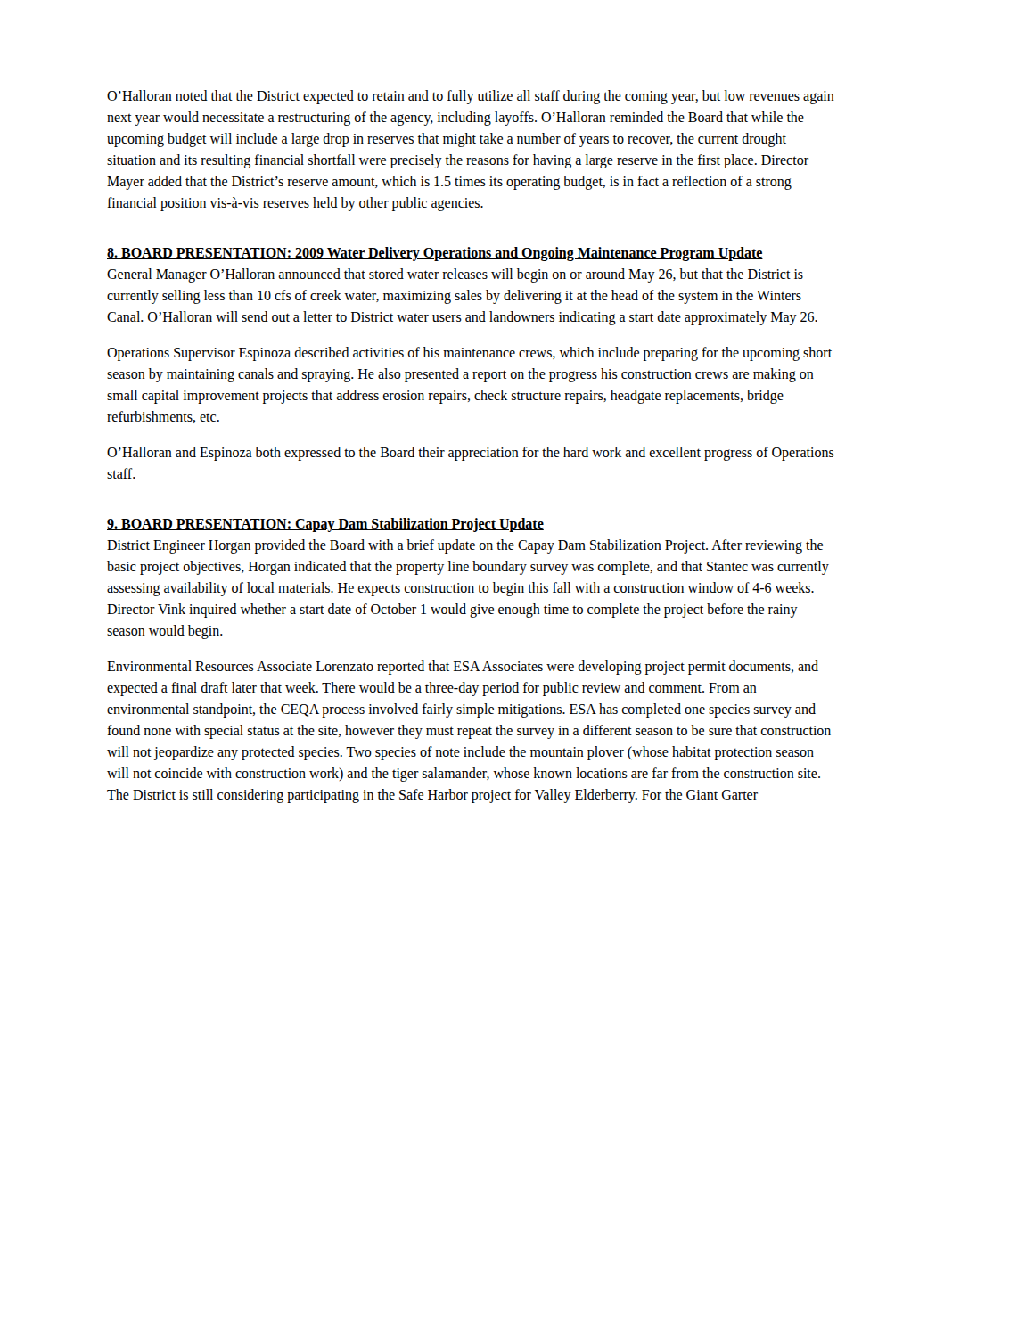O’Halloran noted that the District expected to retain and to fully utilize all staff during the coming year, but low revenues again next year would necessitate a restructuring of the agency, including layoffs. O’Halloran reminded the Board that while the upcoming budget will include a large drop in reserves that might take a number of years to recover, the current drought situation and its resulting financial shortfall were precisely the reasons for having a large reserve in the first place. Director Mayer added that the District’s reserve amount, which is 1.5 times its operating budget, is in fact a reflection of a strong financial position vis-à-vis reserves held by other public agencies.
8. BOARD PRESENTATION: 2009 Water Delivery Operations and Ongoing Maintenance Program Update
General Manager O’Halloran announced that stored water releases will begin on or around May 26, but that the District is currently selling less than 10 cfs of creek water, maximizing sales by delivering it at the head of the system in the Winters Canal. O’Halloran will send out a letter to District water users and landowners indicating a start date approximately May 26.
Operations Supervisor Espinoza described activities of his maintenance crews, which include preparing for the upcoming short season by maintaining canals and spraying. He also presented a report on the progress his construction crews are making on small capital improvement projects that address erosion repairs, check structure repairs, headgate replacements, bridge refurbishments, etc.
O’Halloran and Espinoza both expressed to the Board their appreciation for the hard work and excellent progress of Operations staff.
9. BOARD PRESENTATION: Capay Dam Stabilization Project Update
District Engineer Horgan provided the Board with a brief update on the Capay Dam Stabilization Project. After reviewing the basic project objectives, Horgan indicated that the property line boundary survey was complete, and that Stantec was currently assessing availability of local materials. He expects construction to begin this fall with a construction window of 4-6 weeks. Director Vink inquired whether a start date of October 1 would give enough time to complete the project before the rainy season would begin.
Environmental Resources Associate Lorenzato reported that ESA Associates were developing project permit documents, and expected a final draft later that week. There would be a three-day period for public review and comment. From an environmental standpoint, the CEQA process involved fairly simple mitigations. ESA has completed one species survey and found none with special status at the site, however they must repeat the survey in a different season to be sure that construction will not jeopardize any protected species. Two species of note include the mountain plover (whose habitat protection season will not coincide with construction work) and the tiger salamander, whose known locations are far from the construction site. The District is still considering participating in the Safe Harbor project for Valley Elderberry. For the Giant Garter